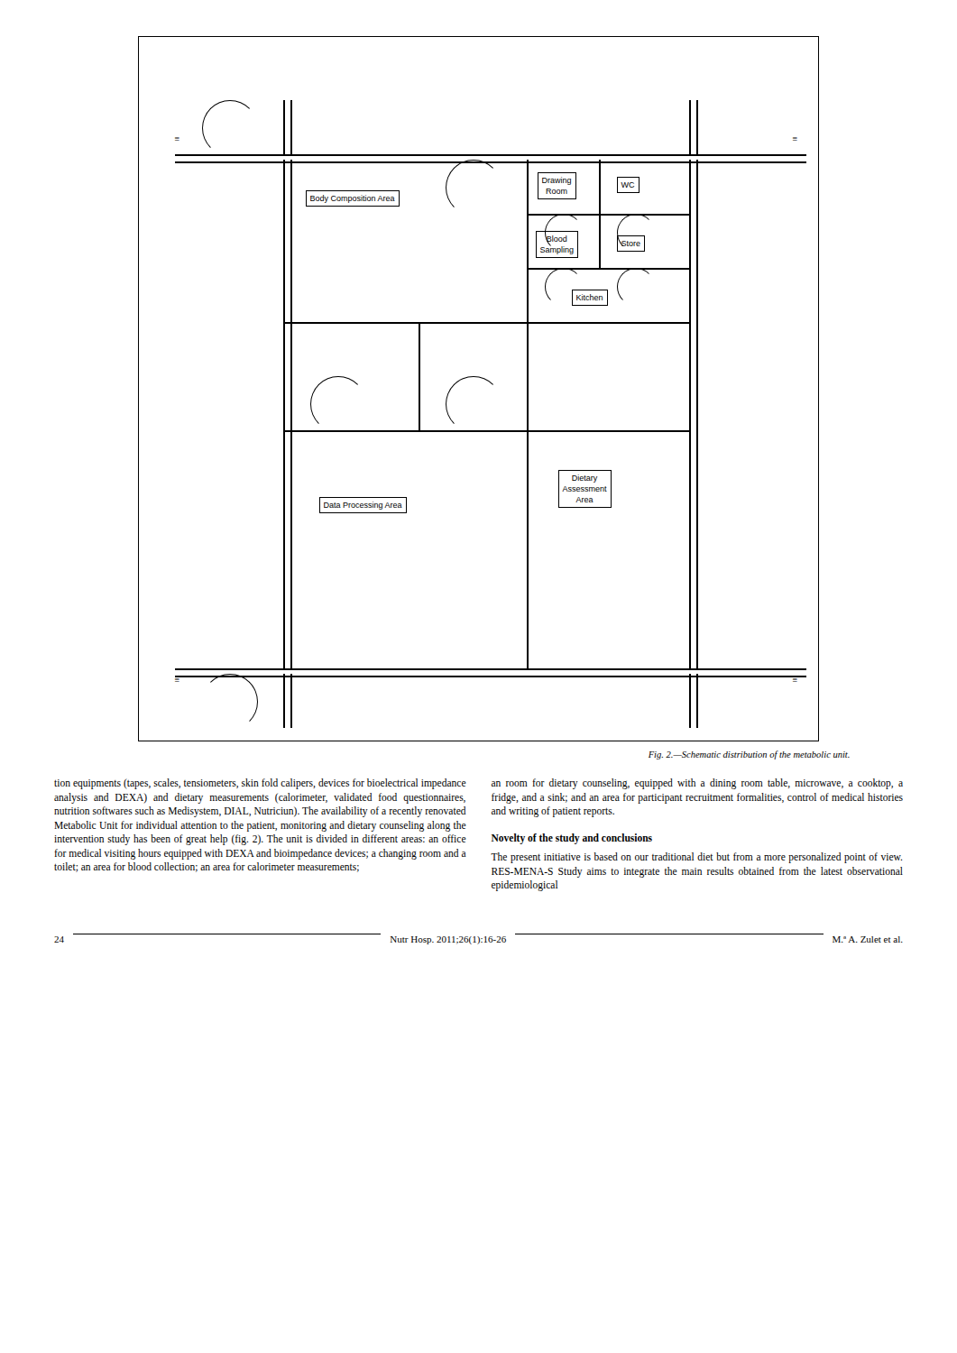Body Composition Area
Drawing
Room
WC
Blood
Sampling
Store
Kitchen
Dietary
Assessment
Area
Data Processing Area
≡
≡
≡
≡
Fig. 2.—Schematic distribution of the metabolic unit.
tion equipments (tapes, scales, tensiometers, skin fold calipers, devices for bioelectrical impedance analysis and DEXA) and dietary measurements (calorimeter, validated food questionnaires, nutrition softwares such as Medisystem, DIAL, Nutriciun). The availability of a recently renovated Metabolic Unit for individual attention to the patient, monitoring and dietary counseling along the intervention study has been of great help (fig. 2). The unit is divided in different areas: an office for medical visiting hours equipped with DEXA and bioimpedance devices; a changing room and a toilet; an area for blood collection; an area for calorimeter measurements;
an room for dietary counseling, equipped with a dining room table, microwave, a cooktop, a fridge, and a sink; and an area for participant recruitment formalities, control of medical histories and writing of patient reports.
Novelty of the study and conclusions
The present initiative is based on our traditional diet but from a more personalized point of view. RES-MENA-S Study aims to integrate the main results obtained from the latest observational epidemiological
24 Nutr Hosp. 2011;26(1):16-26 M.ª A. Zulet et al.